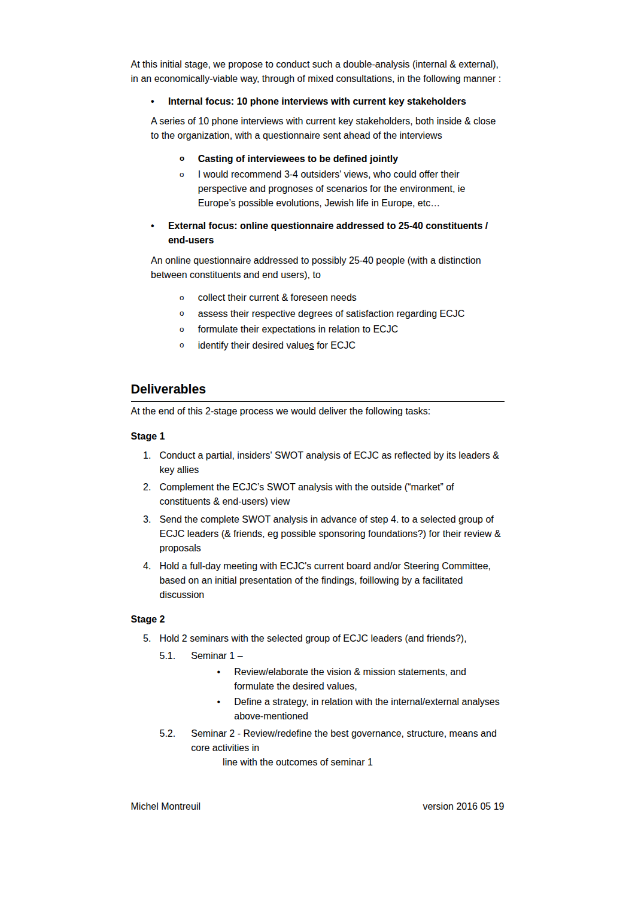At this initial stage, we propose to conduct such a double-analysis (internal & external), in an economically-viable way, through of mixed consultations, in the following manner :
Internal focus: 10 phone interviews with current key stakeholders
A series of 10 phone interviews with current key stakeholders, both inside & close to the organization, with a questionnaire sent ahead of the interviews
Casting of interviewees to be defined jointly
I would recommend 3-4 outsiders' views, who could offer their perspective and prognoses of scenarios for the environment, ie Europe’s possible evolutions, Jewish life in Europe, etc…
External focus: online questionnaire addressed to 25-40 constituents / end-users
An online questionnaire addressed to possibly 25-40 people (with a distinction between constituents and end users), to
collect their current & foreseen needs
assess their respective degrees of satisfaction regarding ECJC
formulate their expectations in relation to ECJC
identify their desired values for ECJC
Deliverables
At the end of this 2-stage process we would deliver the following tasks:
Stage 1
Conduct a partial, insiders' SWOT analysis of ECJC as reflected by its leaders & key allies
Complement the ECJC’s SWOT analysis with the outside (“market” of constituents & end-users) view
Send the complete SWOT analysis in advance of step 4. to a selected group of ECJC leaders (& friends, eg possible sponsoring foundations?) for their review & proposals
Hold a full-day meeting with ECJC's current board and/or Steering Committee, based on an initial presentation of the findings, foillowing by a facilitated discussion
Stage 2
Hold 2 seminars with the selected group of ECJC leaders (and friends?),
Seminar 1 –
Review/elaborate the vision & mission statements, and formulate the desired values,
Define a strategy, in relation with the internal/external analyses above-mentioned
Seminar 2 - Review/redefine the best governance, structure, means and core activities inline with the outcomes of seminar 1
Michel Montreuil version 2016 05 19